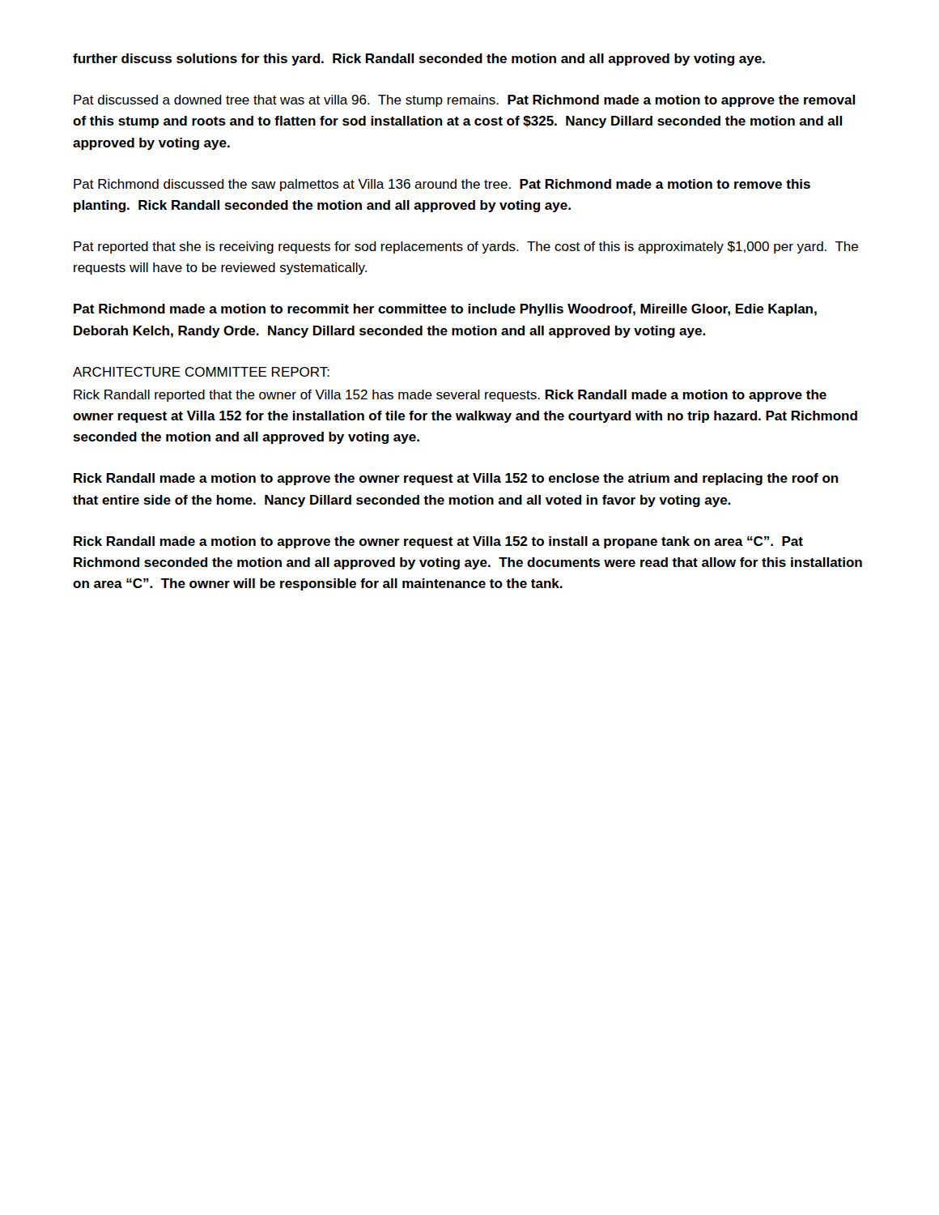further discuss solutions for this yard. Rick Randall seconded the motion and all approved by voting aye.
Pat discussed a downed tree that was at villa 96. The stump remains. Pat Richmond made a motion to approve the removal of this stump and roots and to flatten for sod installation at a cost of $325. Nancy Dillard seconded the motion and all approved by voting aye.
Pat Richmond discussed the saw palmettos at Villa 136 around the tree. Pat Richmond made a motion to remove this planting. Rick Randall seconded the motion and all approved by voting aye.
Pat reported that she is receiving requests for sod replacements of yards. The cost of this is approximately $1,000 per yard. The requests will have to be reviewed systematically.
Pat Richmond made a motion to recommit her committee to include Phyllis Woodroof, Mireille Gloor, Edie Kaplan, Deborah Kelch, Randy Orde. Nancy Dillard seconded the motion and all approved by voting aye.
ARCHITECTURE COMMITTEE REPORT:
Rick Randall reported that the owner of Villa 152 has made several requests. Rick Randall made a motion to approve the owner request at Villa 152 for the installation of tile for the walkway and the courtyard with no trip hazard. Pat Richmond seconded the motion and all approved by voting aye.
Rick Randall made a motion to approve the owner request at Villa 152 to enclose the atrium and replacing the roof on that entire side of the home. Nancy Dillard seconded the motion and all voted in favor by voting aye.
Rick Randall made a motion to approve the owner request at Villa 152 to install a propane tank on area “C”. Pat Richmond seconded the motion and all approved by voting aye. The documents were read that allow for this installation on area “C”. The owner will be responsible for all maintenance to the tank.